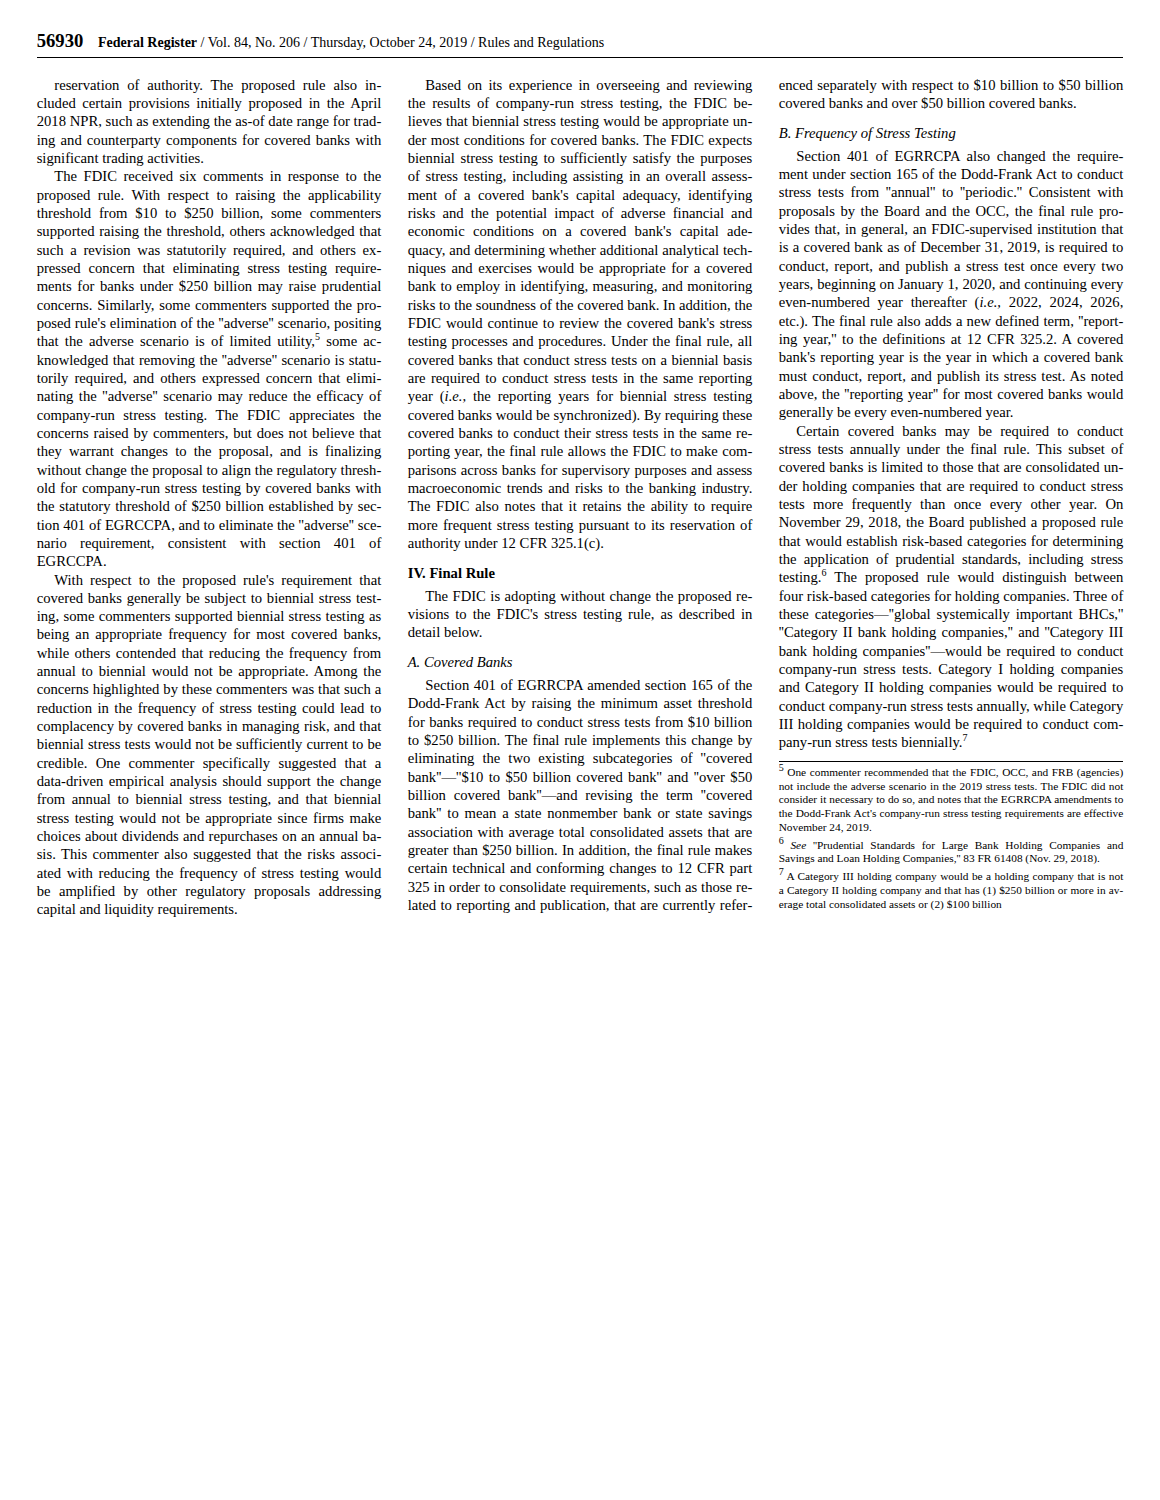56930 Federal Register / Vol. 84, No. 206 / Thursday, October 24, 2019 / Rules and Regulations
reservation of authority. The proposed rule also included certain provisions initially proposed in the April 2018 NPR, such as extending the as-of date range for trading and counterparty components for covered banks with significant trading activities.
The FDIC received six comments in response to the proposed rule. With respect to raising the applicability threshold from $10 to $250 billion, some commenters supported raising the threshold, others acknowledged that such a revision was statutorily required, and others expressed concern that eliminating stress testing requirements for banks under $250 billion may raise prudential concerns. Similarly, some commenters supported the proposed rule's elimination of the ''adverse'' scenario, positing that the adverse scenario is of limited utility,5 some acknowledged that removing the ''adverse'' scenario is statutorily required, and others expressed concern that eliminating the ''adverse'' scenario may reduce the efficacy of company-run stress testing. The FDIC appreciates the concerns raised by commenters, but does not believe that they warrant changes to the proposal, and is finalizing without change the proposal to align the regulatory threshold for company-run stress testing by covered banks with the statutory threshold of $250 billion established by section 401 of EGRCCPA, and to eliminate the ''adverse'' scenario requirement, consistent with section 401 of EGRCCPA.
With respect to the proposed rule's requirement that covered banks generally be subject to biennial stress testing, some commenters supported biennial stress testing as being an appropriate frequency for most covered banks, while others contended that reducing the frequency from annual to biennial would not be appropriate. Among the concerns highlighted by these commenters was that such a reduction in the frequency of stress testing could lead to complacency by covered banks in managing risk, and that biennial stress tests would not be sufficiently current to be credible. One commenter specifically suggested that a data-driven empirical analysis should support the change from annual to biennial stress testing, and that biennial stress testing would not be appropriate since firms make choices about dividends and repurchases on an annual basis. This commenter also suggested that the risks associated with reducing the frequency of stress testing would be amplified by other regulatory proposals addressing capital and liquidity requirements.
Based on its experience in overseeing and reviewing the results of company-run stress testing, the FDIC believes that biennial stress testing would be appropriate under most conditions for covered banks. The FDIC expects biennial stress testing to sufficiently satisfy the purposes of stress testing, including assisting in an overall assessment of a covered bank's capital adequacy, identifying risks and the potential impact of adverse financial and economic conditions on a covered bank's capital adequacy, and determining whether additional analytical techniques and exercises would be appropriate for a covered bank to employ in identifying, measuring, and monitoring risks to the soundness of the covered bank. In addition, the FDIC would continue to review the covered bank's stress testing processes and procedures. Under the final rule, all covered banks that conduct stress tests on a biennial basis are required to conduct stress tests in the same reporting year (i.e., the reporting years for biennial stress testing covered banks would be synchronized). By requiring these covered banks to conduct their stress tests in the same reporting year, the final rule allows the FDIC to make comparisons across banks for supervisory purposes and assess macroeconomic trends and risks to the banking industry. The FDIC also notes that it retains the ability to require more frequent stress testing pursuant to its reservation of authority under 12 CFR 325.1(c).
IV. Final Rule
The FDIC is adopting without change the proposed revisions to the FDIC's stress testing rule, as described in detail below.
A. Covered Banks
Section 401 of EGRRCPA amended section 165 of the Dodd-Frank Act by raising the minimum asset threshold for banks required to conduct stress tests from $10 billion to $250 billion. The final rule implements this change by eliminating the two existing subcategories of ''covered bank''—''$10 to $50 billion covered bank'' and ''over $50 billion covered bank''—and revising the term ''covered bank'' to mean a state nonmember bank or state savings association with average total consolidated assets that are greater than $250 billion. In addition, the final rule makes certain technical and conforming changes to 12 CFR part 325 in order to consolidate requirements, such as those related to reporting and publication, that are currently referenced separately with respect to $10 billion to $50 billion covered banks and over $50 billion covered banks.
B. Frequency of Stress Testing
Section 401 of EGRRCPA also changed the requirement under section 165 of the Dodd-Frank Act to conduct stress tests from ''annual'' to ''periodic.'' Consistent with proposals by the Board and the OCC, the final rule provides that, in general, an FDIC-supervised institution that is a covered bank as of December 31, 2019, is required to conduct, report, and publish a stress test once every two years, beginning on January 1, 2020, and continuing every even-numbered year thereafter (i.e., 2022, 2024, 2026, etc.). The final rule also adds a new defined term, ''reporting year,'' to the definitions at 12 CFR 325.2. A covered bank's reporting year is the year in which a covered bank must conduct, report, and publish its stress test. As noted above, the ''reporting year'' for most covered banks would generally be every even-numbered year.
Certain covered banks may be required to conduct stress tests annually under the final rule. This subset of covered banks is limited to those that are consolidated under holding companies that are required to conduct stress tests more frequently than once every other year. On November 29, 2018, the Board published a proposed rule that would establish risk-based categories for determining the application of prudential standards, including stress testing.6 The proposed rule would distinguish between four risk-based categories for holding companies. Three of these categories—''global systemically important BHCs,'' ''Category II bank holding companies,'' and ''Category III bank holding companies''—would be required to conduct company-run stress tests. Category I holding companies and Category II holding companies would be required to conduct company-run stress tests annually, while Category III holding companies would be required to conduct company-run stress tests biennially.7
5 One commenter recommended that the FDIC, OCC, and FRB (agencies) not include the adverse scenario in the 2019 stress tests. The FDIC did not consider it necessary to do so, and notes that the EGRRCPA amendments to the Dodd-Frank Act's company-run stress testing requirements are effective November 24, 2019.
6 See ''Prudential Standards for Large Bank Holding Companies and Savings and Loan Holding Companies,'' 83 FR 61408 (Nov. 29, 2018).
7 A Category III holding company would be a holding company that is not a Category II holding company and that has (1) $250 billion or more in average total consolidated assets or (2) $100 billion